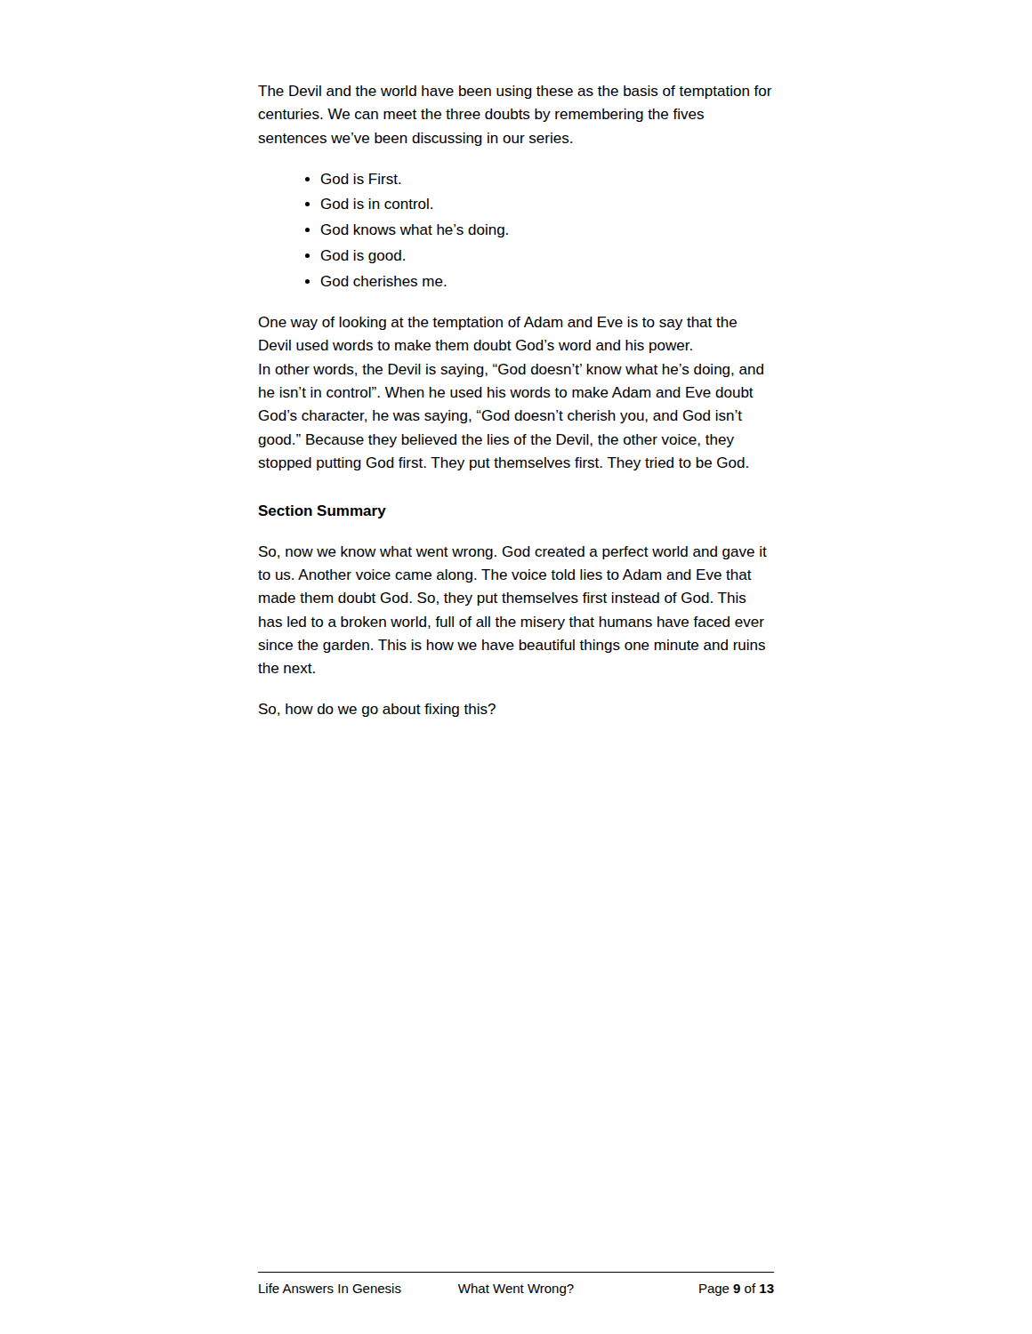The Devil and the world have been using these as the basis of temptation for centuries. We can meet the three doubts by remembering the fives sentences we’ve been discussing in our series.
God is First.
God is in control.
God knows what he’s doing.
God is good.
God cherishes me.
One way of looking at the temptation of Adam and Eve is to say that the Devil used words to make them doubt God’s word and his power.
In other words, the Devil is saying, “God doesn’t’ know what he’s doing, and he isn’t in control”. When he used his words to make Adam and Eve doubt God’s character, he was saying, “God doesn’t cherish you, and God isn’t good.” Because they believed the lies of the Devil, the other voice, they stopped putting God first. They put themselves first. They tried to be God.
Section Summary
So, now we know what went wrong. God created a perfect world and gave it to us. Another voice came along. The voice told lies to Adam and Eve that made them doubt God. So, they put themselves first instead of God. This has led to a broken world, full of all the misery that humans have faced ever since the garden. This is how we have beautiful things one minute and ruins the next.
So, how do we go about fixing this?
Life Answers In Genesis
What Went Wrong?
Page 9 of 13